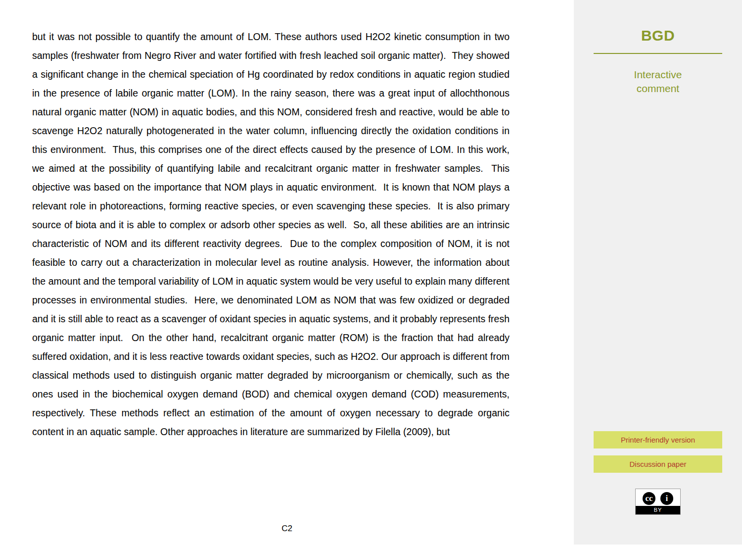BGD
Interactive
comment
Printer-friendly version Discussion paper
cc i
BY
but it was not possible to quantify the amount of LOM. These authors used H2O2 kinetic consumption in two samples (freshwater from Negro River and water fortified with fresh leached soil organic matter). They showed a significant change in the chemical speciation of Hg coordinated by redox conditions in aquatic region studied in the presence of labile organic matter (LOM). In the rainy season, there was a great input of allochthonous natural organic matter (NOM) in aquatic bodies, and this NOM, considered fresh and reactive, would be able to scavenge H2O2 naturally photogenerated in the water column, influencing directly the oxidation conditions in this environment. Thus, this comprises one of the direct effects caused by the presence of LOM. In this work, we aimed at the possibility of quantifying labile and recalcitrant organic matter in freshwater samples. This objective was based on the importance that NOM plays in aquatic environment. It is known that NOM plays a relevant role in photoreactions, forming reactive species, or even scavenging these species. It is also primary source of biota and it is able to complex or adsorb other species as well. So, all these abilities are an intrinsic characteristic of NOM and its different reactivity degrees. Due to the complex composition of NOM, it is not feasible to carry out a characterization in molecular level as routine analysis. However, the information about the amount and the temporal variability of LOM in aquatic system would be very useful to explain many different processes in environmental studies. Here, we denominated LOM as NOM that was few oxidized or degraded and it is still able to react as a scavenger of oxidant species in aquatic systems, and it probably represents fresh organic matter input. On the other hand, recalcitrant organic matter (ROM) is the fraction that had already suffered oxidation, and it is less reactive towards oxidant species, such as H2O2. Our approach is different from classical methods used to distinguish organic matter degraded by microorganism or chemically, such as the ones used in the biochemical oxygen demand (BOD) and chemical oxygen demand (COD) measurements, respectively. These methods reflect an estimation of the amount of oxygen necessary to degrade organic content in an aquatic sample. Other approaches in literature are summarized by Filella (2009), but
C2